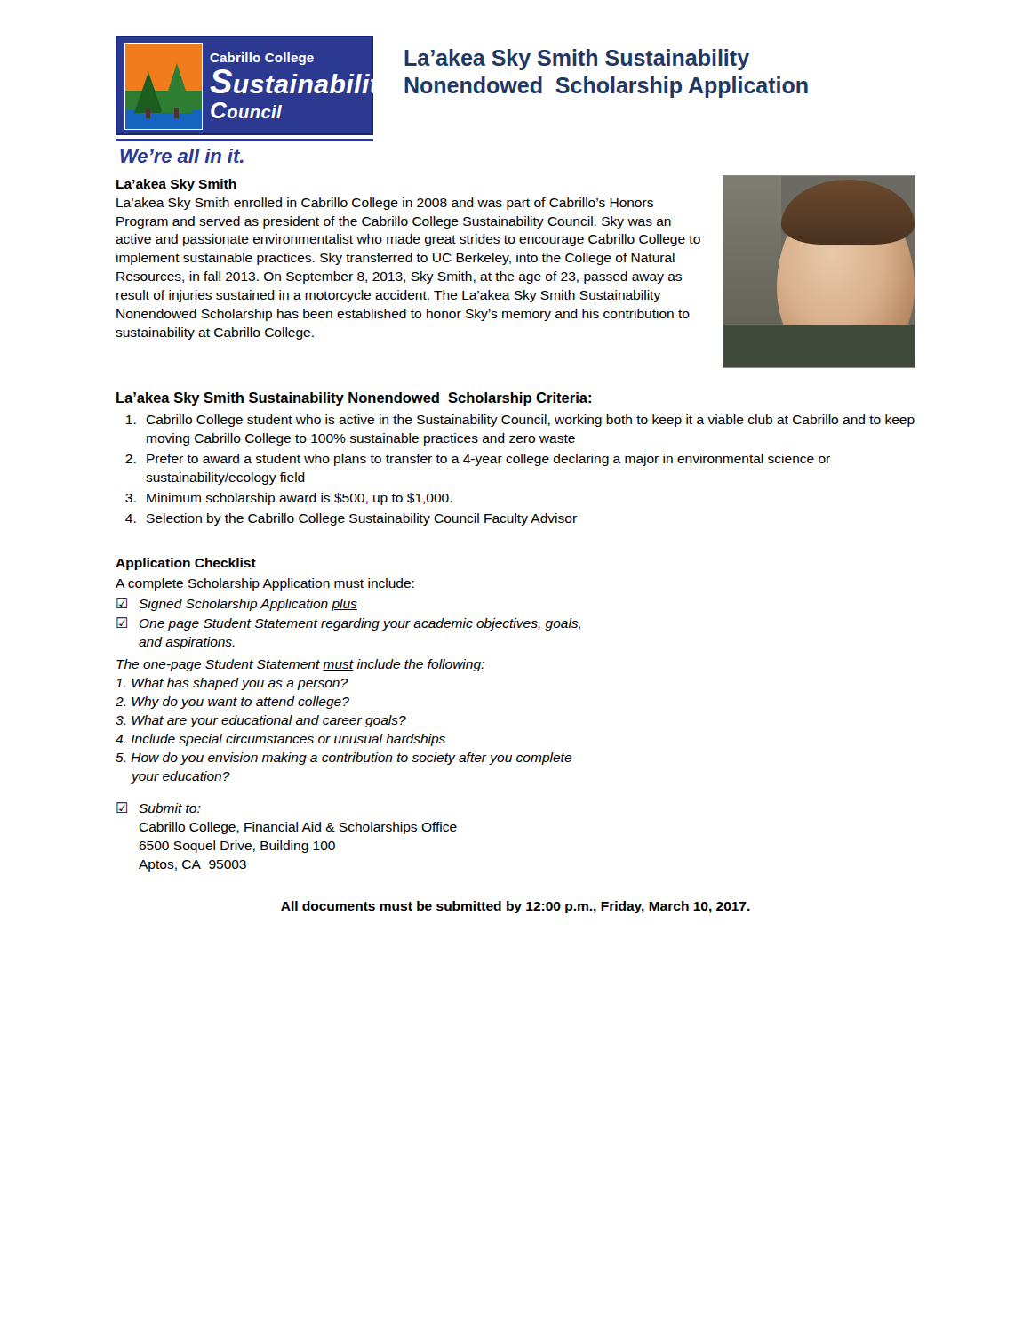Cabrillo College Sustainability Council
We’re all in it.
La’akea Sky Smith Sustainability
Nonendowed Scholarship Application
La’akea Sky Smith
La’akea Sky Smith enrolled in Cabrillo College in 2008 and was part of Cabrillo’s Honors Program and served as president of the Cabrillo College Sustainability Council. Sky was an active and passionate environmentalist who made great strides to encourage Cabrillo College to implement sustainable practices. Sky transferred to UC Berkeley, into the College of Natural Resources, in fall 2013. On September 8, 2013, Sky Smith, at the age of 23, passed away as result of injuries sustained in a motorcycle accident. The La’akea Sky Smith Sustainability Nonendowed Scholarship has been established to honor Sky’s memory and his contribution to sustainability at Cabrillo College.
La’akea Sky Smith Sustainability Nonendowed Scholarship Criteria:
Cabrillo College student who is active in the Sustainability Council, working both to keep it a viable club at Cabrillo and to keep moving Cabrillo College to 100% sustainable practices and zero waste
Prefer to award a student who plans to transfer to a 4-year college declaring a major in environmental science or sustainability/ecology field
Minimum scholarship award is $500, up to $1,000.
Selection by the Cabrillo College Sustainability Council Faculty Advisor
Application Checklist
A complete Scholarship Application must include:
Signed Scholarship Application plus
One page Student Statement regarding your academic objectives, goals,
and aspirations.
The one-page Student Statement must include the following:
What has shaped you as a person?
Why do you want to attend college?
What are your educational and career goals?
Include special circumstances or unusual hardships
How do you envision making a contribution to society after you complete your education?
Submit to:
Cabrillo College, Financial Aid & Scholarships Office
6500 Soquel Drive, Building 100
Aptos, CA 95003
All documents must be submitted by 12:00 p.m., Friday, March 10, 2017.